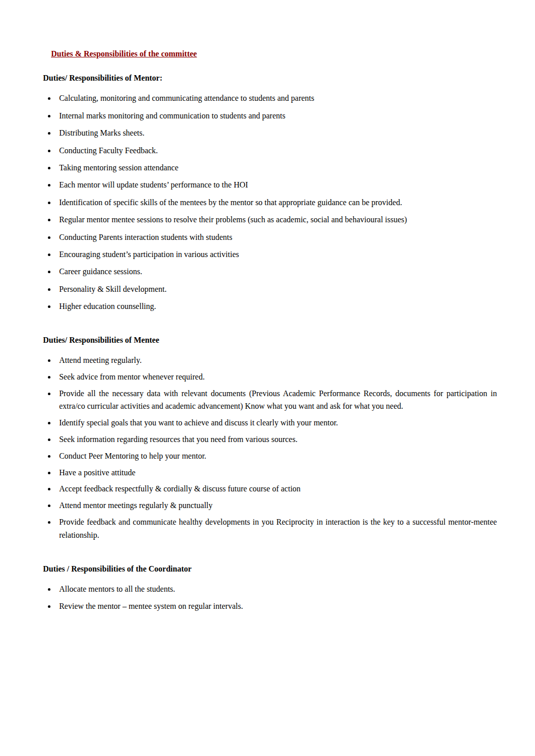Duties & Responsibilities of the committee
Duties/ Responsibilities of Mentor:
Calculating, monitoring and communicating attendance to students and parents
Internal marks monitoring and communication to students and parents
Distributing Marks sheets.
Conducting Faculty Feedback.
Taking mentoring session attendance
Each mentor will update students’ performance to the HOI
Identification of specific skills of the mentees by the mentor so that appropriate guidance can be provided.
Regular mentor mentee sessions to resolve their problems (such as academic, social and behavioural issues)
Conducting Parents interaction students with students
Encouraging student’s participation in various activities
Career guidance sessions.
Personality & Skill development.
Higher education counselling.
Duties/ Responsibilities of Mentee
Attend meeting regularly.
Seek advice from mentor whenever required.
Provide all the necessary data with relevant documents (Previous Academic Performance Records, documents for participation in extra/co curricular activities and academic advancement) Know what you want and ask for what you need.
Identify special goals that you want to achieve and discuss it clearly with your mentor.
Seek information regarding resources that you need from various sources.
Conduct Peer Mentoring to help your mentor.
Have a positive attitude
Accept feedback respectfully & cordially & discuss future course of action
Attend mentor meetings regularly & punctually
Provide feedback and communicate healthy developments in you Reciprocity in interaction is the key to a successful mentor-mentee relationship.
Duties / Responsibilities of the Coordinator
Allocate mentors to all the students.
Review the mentor – mentee system on regular intervals.